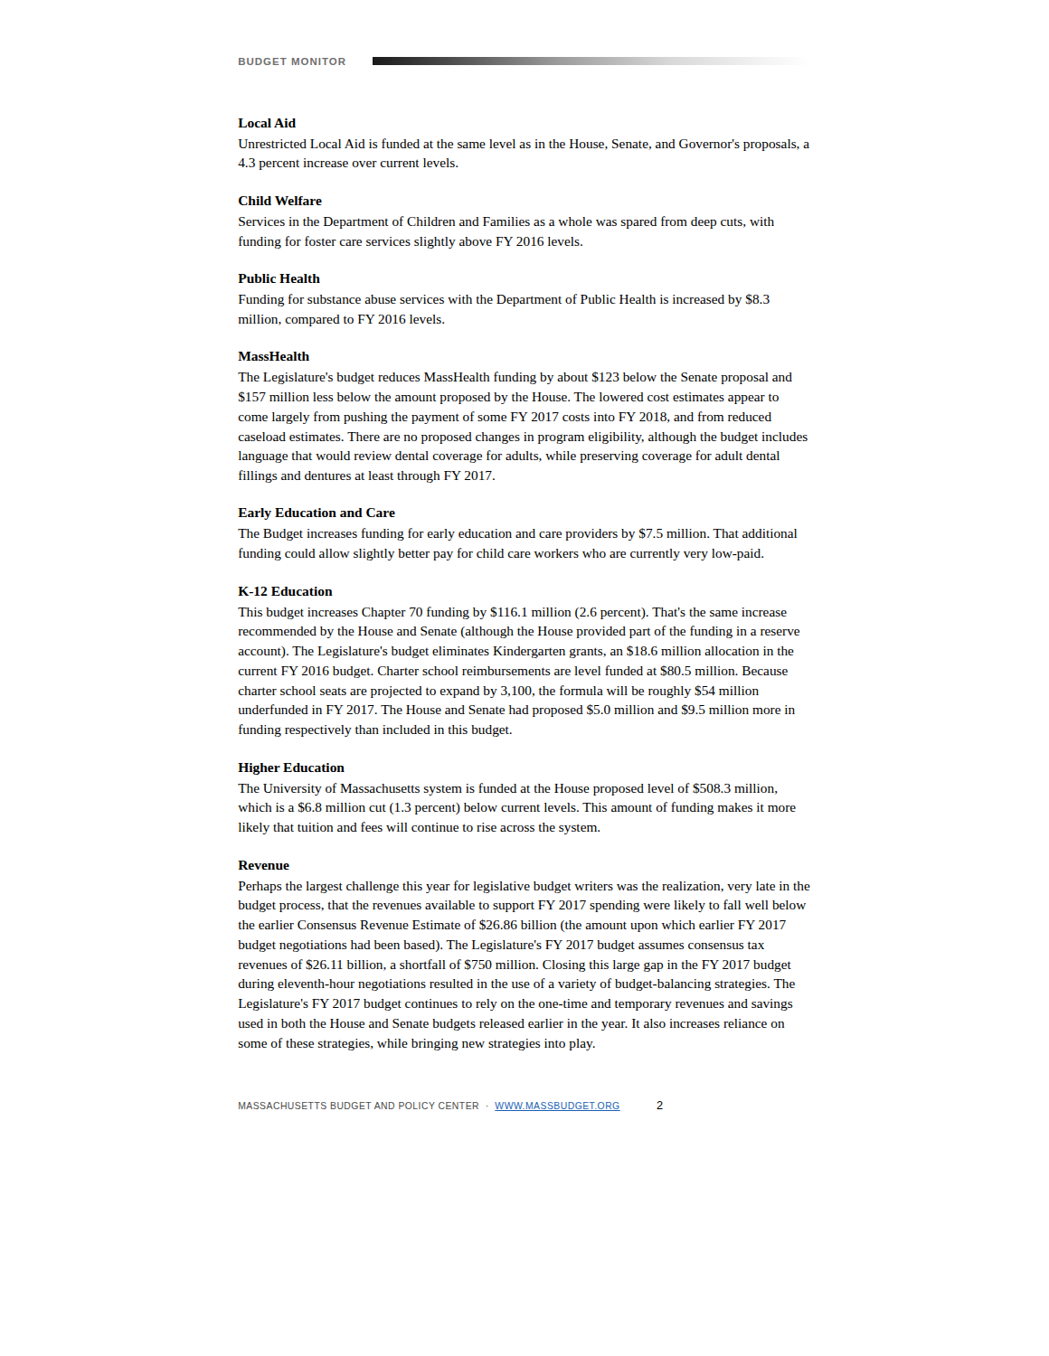BUDGET MONITOR
Local Aid
Unrestricted Local Aid is funded at the same level as in the House, Senate, and Governor's proposals, a 4.3 percent increase over current levels.
Child Welfare
Services in the Department of Children and Families as a whole was spared from deep cuts, with funding for foster care services slightly above FY 2016 levels.
Public Health
Funding for substance abuse services with the Department of Public Health is increased by $8.3 million, compared to FY 2016 levels.
MassHealth
The Legislature's budget reduces MassHealth funding by about $123 below the Senate proposal and $157 million less below the amount proposed by the House. The lowered cost estimates appear to come largely from pushing the payment of some FY 2017 costs into FY 2018, and from reduced caseload estimates. There are no proposed changes in program eligibility, although the budget includes language that would review dental coverage for adults, while preserving coverage for adult dental fillings and dentures at least through FY 2017.
Early Education and Care
The Budget increases funding for early education and care providers by $7.5 million. That additional funding could allow slightly better pay for child care workers who are currently very low-paid.
K-12 Education
This budget increases Chapter 70 funding by $116.1 million (2.6 percent). That's the same increase recommended by the House and Senate (although the House provided part of the funding in a reserve account). The Legislature's budget eliminates Kindergarten grants, an $18.6 million allocation in the current FY 2016 budget. Charter school reimbursements are level funded at $80.5 million. Because charter school seats are projected to expand by 3,100, the formula will be roughly $54 million underfunded in FY 2017. The House and Senate had proposed $5.0 million and $9.5 million more in funding respectively than included in this budget.
Higher Education
The University of Massachusetts system is funded at the House proposed level of $508.3 million, which is a $6.8 million cut (1.3 percent) below current levels. This amount of funding makes it more likely that tuition and fees will continue to rise across the system.
Revenue
Perhaps the largest challenge this year for legislative budget writers was the realization, very late in the budget process, that the revenues available to support FY 2017 spending were likely to fall well below the earlier Consensus Revenue Estimate of $26.86 billion (the amount upon which earlier FY 2017 budget negotiations had been based). The Legislature's FY 2017 budget assumes consensus tax revenues of $26.11 billion, a shortfall of $750 million. Closing this large gap in the FY 2017 budget during eleventh-hour negotiations resulted in the use of a variety of budget-balancing strategies. The Legislature's FY 2017 budget continues to rely on the one-time and temporary revenues and savings used in both the House and Senate budgets released earlier in the year. It also increases reliance on some of these strategies, while bringing new strategies into play.
MASSACHUSETTS BUDGET AND POLICY CENTER · WWW.MASSBUDGET.ORG 2